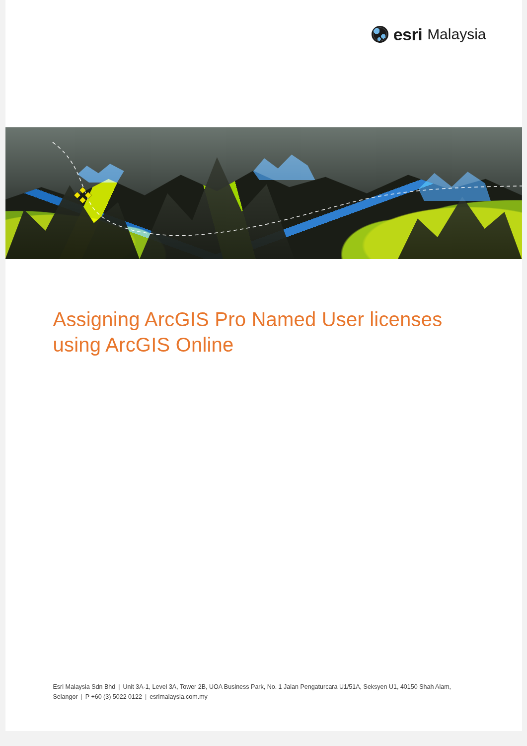esri Malaysia
Assigning ArcGIS Pro Named User licenses using ArcGIS Online
Esri Malaysia Sdn Bhd|Unit 3A-1, Level 3A, Tower 2B, UOA Business Park, No. 1 Jalan Pengaturcara U1/51A, Seksyen U1, 40150 Shah Alam, Selangor|P +60 (3) 5022 0122|esrimalaysia.com.my